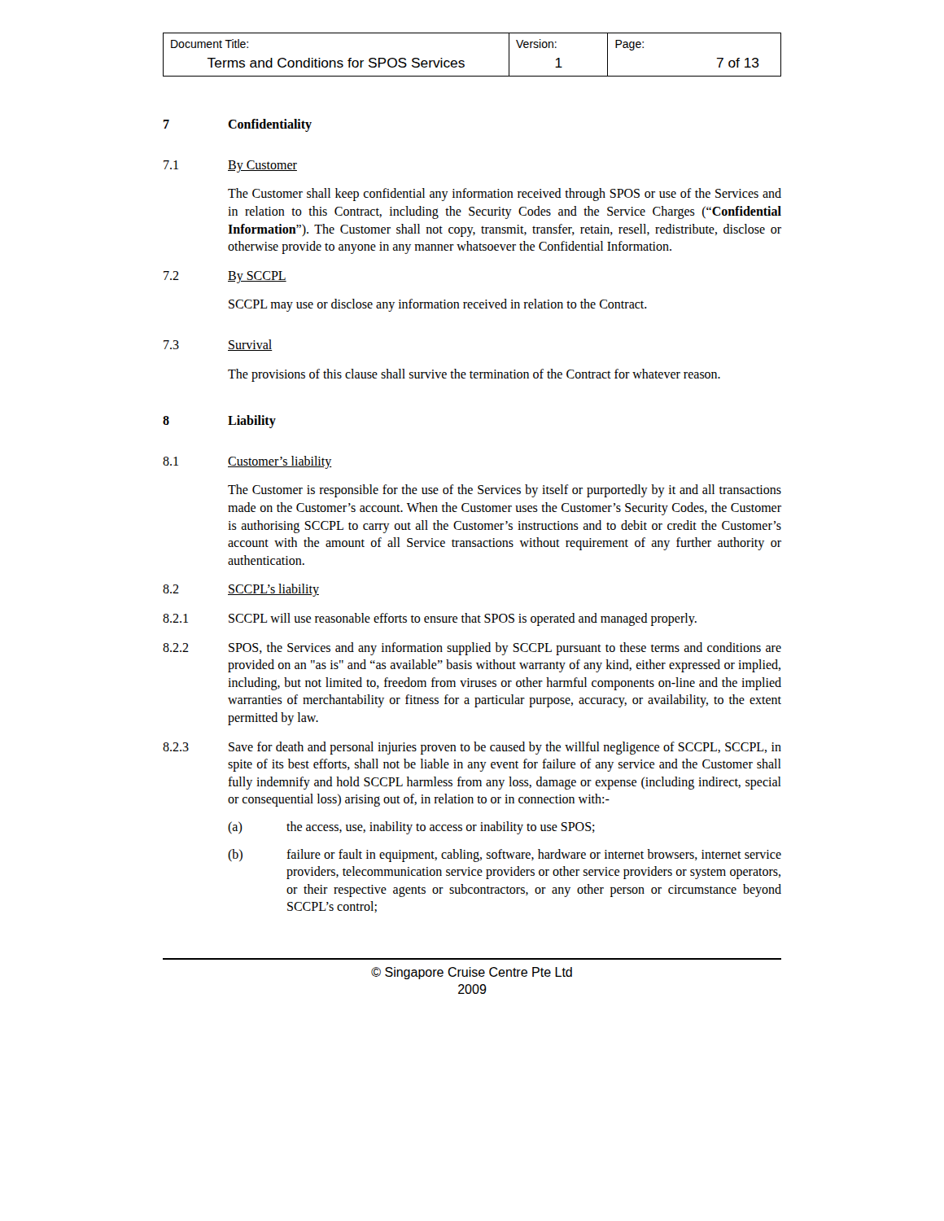| Document Title: Terms and Conditions for SPOS Services | Version: 1 | Page: 7 of 13 |
7
Confidentiality
7.1
By Customer
The Customer shall keep confidential any information received through SPOS or use of the Services and in relation to this Contract, including the Security Codes and the Service Charges (“Confidential Information”). The Customer shall not copy, transmit, transfer, retain, resell, redistribute, disclose or otherwise provide to anyone in any manner whatsoever the Confidential Information.
7.2
By SCCPL
SCCPL may use or disclose any information received in relation to the Contract.
7.3
Survival
The provisions of this clause shall survive the termination of the Contract for whatever reason.
8
Liability
8.1
Customer’s liability
The Customer is responsible for the use of the Services by itself or purportedly by it and all transactions made on the Customer’s account. When the Customer uses the Customer’s Security Codes, the Customer is authorising SCCPL to carry out all the Customer’s instructions and to debit or credit the Customer’s account with the amount of all Service transactions without requirement of any further authority or authentication.
8.2
SCCPL’s liability
8.2.1
SCCPL will use reasonable efforts to ensure that SPOS is operated and managed properly.
8.2.2
SPOS, the Services and any information supplied by SCCPL pursuant to these terms and conditions are provided on an "as is" and “as available” basis without warranty of any kind, either expressed or implied, including, but not limited to, freedom from viruses or other harmful components on-line and the implied warranties of merchantability or fitness for a particular purpose, accuracy, or availability, to the extent permitted by law.
8.2.3
Save for death and personal injuries proven to be caused by the willful negligence of SCCPL, SCCPL, in spite of its best efforts, shall not be liable in any event for failure of any service and the Customer shall fully indemnify and hold SCCPL harmless from any loss, damage or expense (including indirect, special or consequential loss) arising out of, in relation to or in connection with:-
(a)
the access, use, inability to access or inability to use SPOS;
(b)
failure or fault in equipment, cabling, software, hardware or internet browsers, internet service providers, telecommunication service providers or other service providers or system operators, or their respective agents or subcontractors, or any other person or circumstance beyond SCCPL’s control;
© Singapore Cruise Centre Pte Ltd
2009